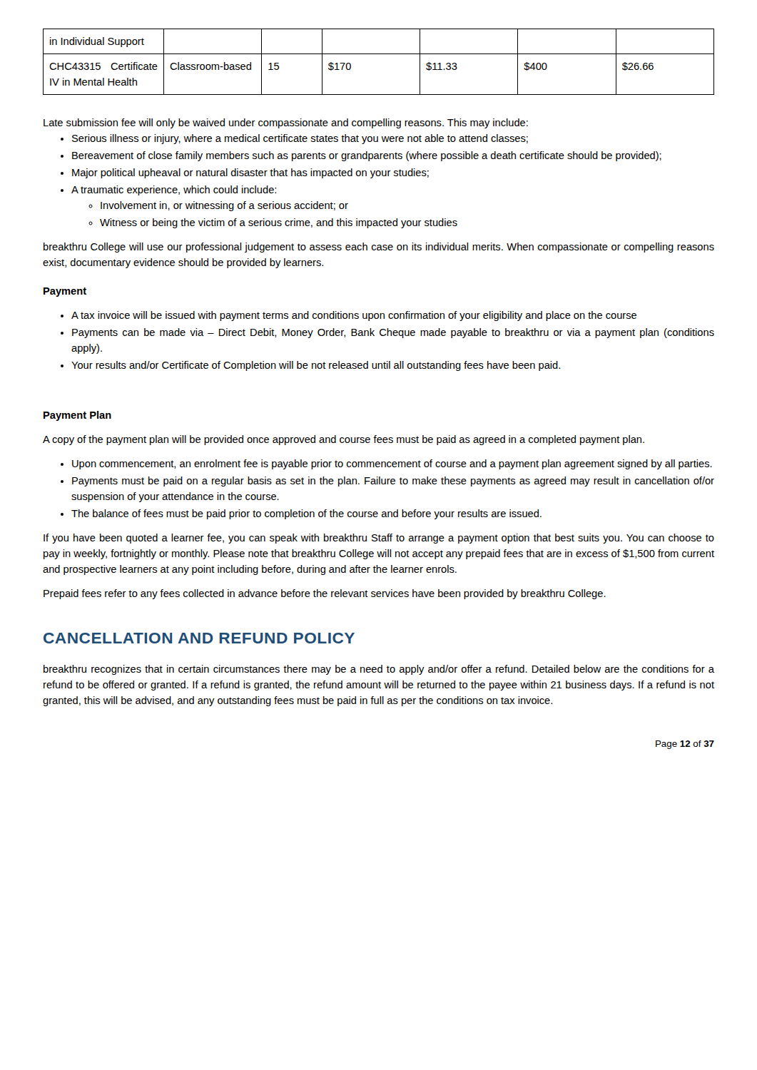| in Individual Support | | | | | | |
| CHC43315 Certificate IV in Mental Health | Classroom-based | 15 | $170 | $11.33 | $400 | $26.66 |
Late submission fee will only be waived under compassionate and compelling reasons. This may include:
Serious illness or injury, where a medical certificate states that you were not able to attend classes;
Bereavement of close family members such as parents or grandparents (where possible a death certificate should be provided);
Major political upheaval or natural disaster that has impacted on your studies;
A traumatic experience, which could include:
Involvement in, or witnessing of a serious accident; or
Witness or being the victim of a serious crime, and this impacted your studies
breakthru College will use our professional judgement to assess each case on its individual merits. When compassionate or compelling reasons exist, documentary evidence should be provided by learners.
Payment
A tax invoice will be issued with payment terms and conditions upon confirmation of your eligibility and place on the course
Payments can be made via – Direct Debit, Money Order, Bank Cheque made payable to breakthru or via a payment plan (conditions apply).
Your results and/or Certificate of Completion will be not released until all outstanding fees have been paid.
Payment Plan
A copy of the payment plan will be provided once approved and course fees must be paid as agreed in a completed payment plan.
Upon commencement, an enrolment fee is payable prior to commencement of course and a payment plan agreement signed by all parties.
Payments must be paid on a regular basis as set in the plan. Failure to make these payments as agreed may result in cancellation of/or suspension of your attendance in the course.
The balance of fees must be paid prior to completion of the course and before your results are issued.
If you have been quoted a learner fee, you can speak with breakthru Staff to arrange a payment option that best suits you. You can choose to pay in weekly, fortnightly or monthly. Please note that breakthru College will not accept any prepaid fees that are in excess of $1,500 from current and prospective learners at any point including before, during and after the learner enrols.
Prepaid fees refer to any fees collected in advance before the relevant services have been provided by breakthru College.
CANCELLATION AND REFUND POLICY
breakthru recognizes that in certain circumstances there may be a need to apply and/or offer a refund. Detailed below are the conditions for a refund to be offered or granted. If a refund is granted, the refund amount will be returned to the payee within 21 business days. If a refund is not granted, this will be advised, and any outstanding fees must be paid in full as per the conditions on tax invoice.
Page 12 of 37